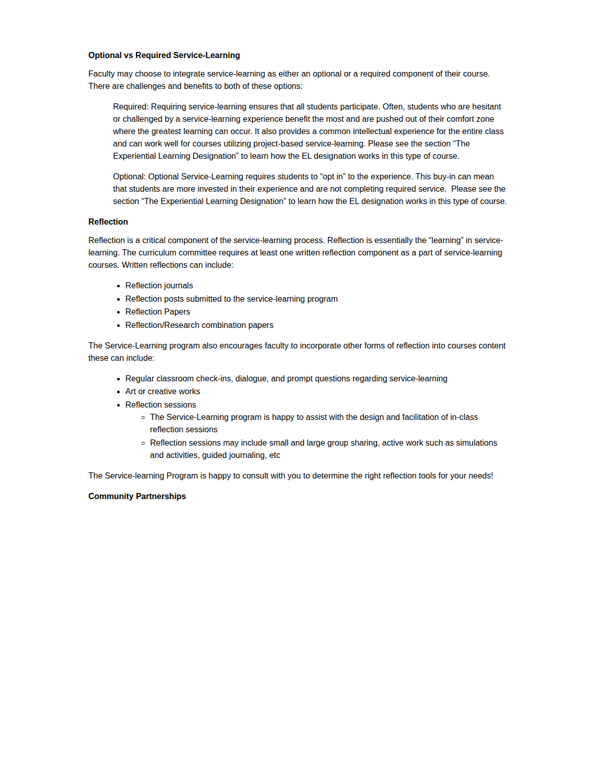Optional vs Required Service-Learning
Faculty may choose to integrate service-learning as either an optional or a required component of their course. There are challenges and benefits to both of these options:
Required: Requiring service-learning ensures that all students participate. Often, students who are hesitant or challenged by a service-learning experience benefit the most and are pushed out of their comfort zone where the greatest learning can occur. It also provides a common intellectual experience for the entire class and can work well for courses utilizing project-based service-learning. Please see the section “The Experiential Learning Designation” to learn how the EL designation works in this type of course.
Optional: Optional Service-Learning requires students to “opt in” to the experience. This buy-in can mean that students are more invested in their experience and are not completing required service. Please see the section “The Experiential Learning Designation” to learn how the EL designation works in this type of course.
Reflection
Reflection is a critical component of the service-learning process. Reflection is essentially the “learning” in service-learning. The curriculum committee requires at least one written reflection component as a part of service-learning courses. Written reflections can include:
Reflection journals
Reflection posts submitted to the service-learning program
Reflection Papers
Reflection/Research combination papers
The Service-Learning program also encourages faculty to incorporate other forms of reflection into courses content these can include:
Regular classroom check-ins, dialogue, and prompt questions regarding service-learning
Art or creative works
Reflection sessions
The Service-Learning program is happy to assist with the design and facilitation of in-class reflection sessions
Reflection sessions may include small and large group sharing, active work such as simulations and activities, guided journaling, etc
The Service-learning Program is happy to consult with you to determine the right reflection tools for your needs!
Community Partnerships